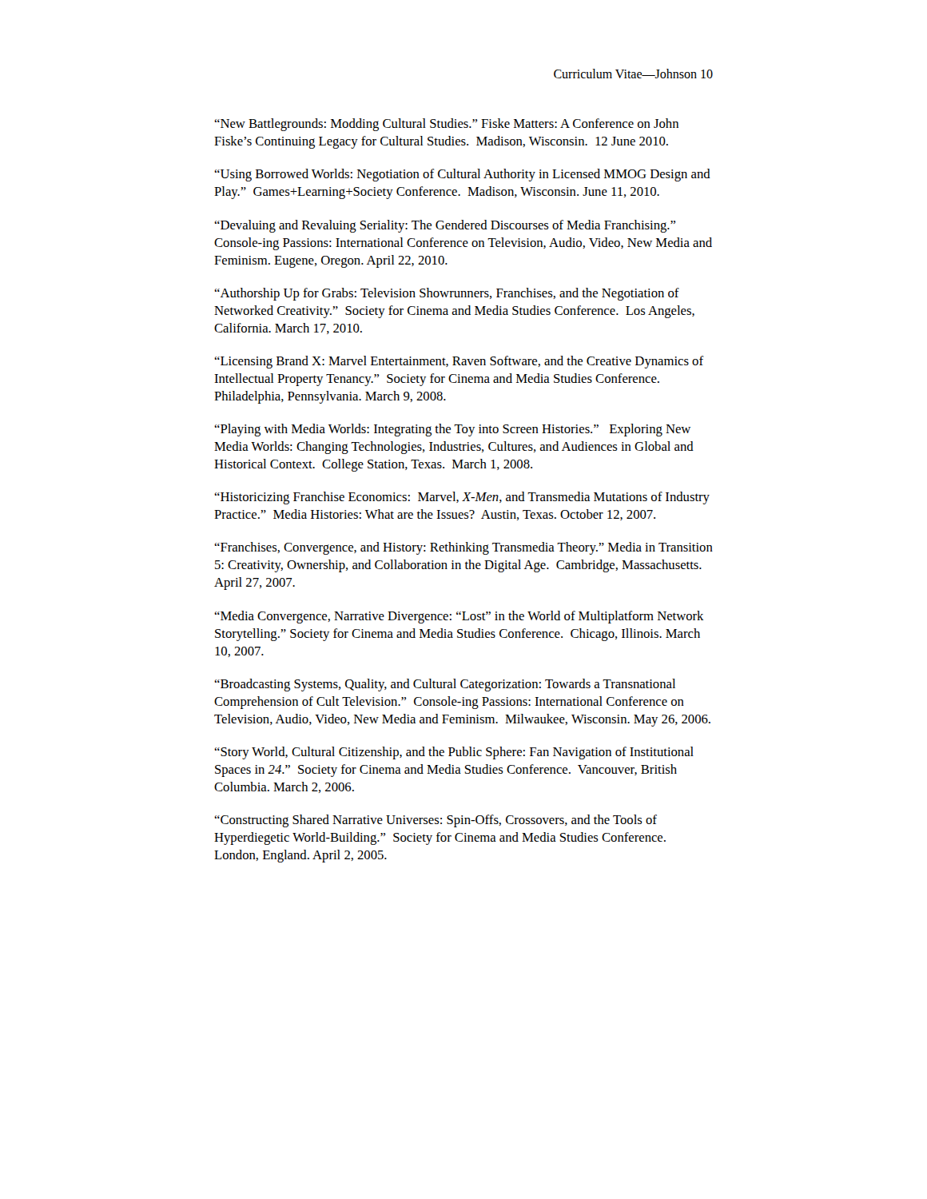Curriculum Vitae—Johnson 10
“New Battlegrounds: Modding Cultural Studies.” Fiske Matters: A Conference on John Fiske’s Continuing Legacy for Cultural Studies. Madison, Wisconsin. 12 June 2010.
“Using Borrowed Worlds: Negotiation of Cultural Authority in Licensed MMOG Design and Play.” Games+Learning+Society Conference. Madison, Wisconsin. June 11, 2010.
“Devaluing and Revaluing Seriality: The Gendered Discourses of Media Franchising.” Console-ing Passions: International Conference on Television, Audio, Video, New Media and Feminism. Eugene, Oregon. April 22, 2010.
“Authorship Up for Grabs: Television Showrunners, Franchises, and the Negotiation of Networked Creativity.” Society for Cinema and Media Studies Conference. Los Angeles, California. March 17, 2010.
“Licensing Brand X: Marvel Entertainment, Raven Software, and the Creative Dynamics of Intellectual Property Tenancy.” Society for Cinema and Media Studies Conference. Philadelphia, Pennsylvania. March 9, 2008.
“Playing with Media Worlds: Integrating the Toy into Screen Histories.” Exploring New Media Worlds: Changing Technologies, Industries, Cultures, and Audiences in Global and Historical Context. College Station, Texas. March 1, 2008.
“Historicizing Franchise Economics: Marvel, X-Men, and Transmedia Mutations of Industry Practice.” Media Histories: What are the Issues? Austin, Texas. October 12, 2007.
“Franchises, Convergence, and History: Rethinking Transmedia Theory.” Media in Transition 5: Creativity, Ownership, and Collaboration in the Digital Age. Cambridge, Massachusetts. April 27, 2007.
“Media Convergence, Narrative Divergence: “Lost” in the World of Multiplatform Network Storytelling.” Society for Cinema and Media Studies Conference. Chicago, Illinois. March 10, 2007.
“Broadcasting Systems, Quality, and Cultural Categorization: Towards a Transnational Comprehension of Cult Television.” Console-ing Passions: International Conference on Television, Audio, Video, New Media and Feminism. Milwaukee, Wisconsin. May 26, 2006.
“Story World, Cultural Citizenship, and the Public Sphere: Fan Navigation of Institutional Spaces in 24.” Society for Cinema and Media Studies Conference. Vancouver, British Columbia. March 2, 2006.
“Constructing Shared Narrative Universes: Spin-Offs, Crossovers, and the Tools of Hyperdiegetic World-Building.” Society for Cinema and Media Studies Conference. London, England. April 2, 2005.